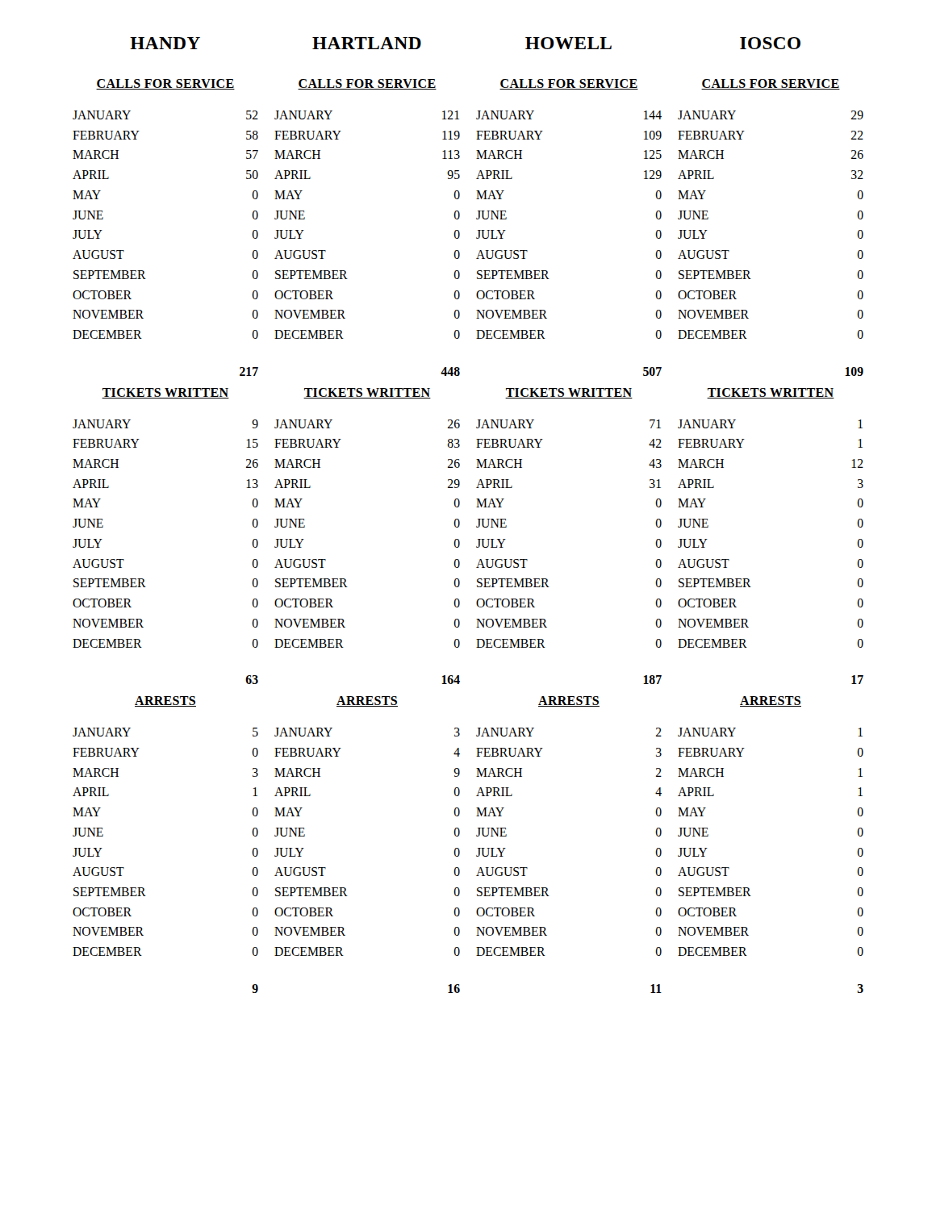| HANDY | HARTLAND | HOWELL | IOSCO |
| CALLS FOR SERVICE / JANUARY / 52 / / FEBRUARY / 58 / / MARCH / 57 / / APRIL / 50 / / MAY / 0 / / JUNE / 0 / / JULY / 0 / / AUGUST / 0 / / SEPTEMBER / 0 / / OCTOBER / 0 / / NOVEMBER / 0 / / DECEMBER / 0 / / / 217 / | CALLS FOR SERVICE / JANUARY / 121 / / FEBRUARY / 119 / / MARCH / 113 / / APRIL / 95 / / MAY / 0 / / JUNE / 0 / / JULY / 0 / / AUGUST / 0 / / SEPTEMBER / 0 / / OCTOBER / 0 / / NOVEMBER / 0 / / DECEMBER / 0 / / / 448 / | CALLS FOR SERVICE / JANUARY / 144 / / FEBRUARY / 109 / / MARCH / 125 / / APRIL / 129 / / MAY / 0 / / JUNE / 0 / / JULY / 0 / / AUGUST / 0 / / SEPTEMBER / 0 / / OCTOBER / 0 / / NOVEMBER / 0 / / DECEMBER / 0 / / / 507 / | CALLS FOR SERVICE / JANUARY / 29 / / FEBRUARY / 22 / / MARCH / 26 / / APRIL / 32 / / MAY / 0 / / JUNE / 0 / / JULY / 0 / / AUGUST / 0 / / SEPTEMBER / 0 / / OCTOBER / 0 / / NOVEMBER / 0 / / DECEMBER / 0 / / / 109 / |
| TICKETS WRITTEN / JANUARY / 9 / / FEBRUARY / 15 / / MARCH / 26 / / APRIL / 13 / / MAY / 0 / / JUNE / 0 / / JULY / 0 / / AUGUST / 0 / / SEPTEMBER / 0 / / OCTOBER / 0 / / NOVEMBER / 0 / / DECEMBER / 0 / / / 63 / | TICKETS WRITTEN / JANUARY / 26 / / FEBRUARY / 83 / / MARCH / 26 / / APRIL / 29 / / MAY / 0 / / JUNE / 0 / / JULY / 0 / / AUGUST / 0 / / SEPTEMBER / 0 / / OCTOBER / 0 / / NOVEMBER / 0 / / DECEMBER / 0 / / / 164 / | TICKETS WRITTEN / JANUARY / 71 / / FEBRUARY / 42 / / MARCH / 43 / / APRIL / 31 / / MAY / 0 / / JUNE / 0 / / JULY / 0 / / AUGUST / 0 / / SEPTEMBER / 0 / / OCTOBER / 0 / / NOVEMBER / 0 / / DECEMBER / 0 / / / 187 / | TICKETS WRITTEN / JANUARY / 1 / / FEBRUARY / 1 / / MARCH / 12 / / APRIL / 3 / / MAY / 0 / / JUNE / 0 / / JULY / 0 / / AUGUST / 0 / / SEPTEMBER / 0 / / OCTOBER / 0 / / NOVEMBER / 0 / / DECEMBER / 0 / / / 17 / |
| ARRESTS / JANUARY / 5 / / FEBRUARY / 0 / / MARCH / 3 / / APRIL / 1 / / MAY / 0 / / JUNE / 0 / / JULY / 0 / / AUGUST / 0 / / SEPTEMBER / 0 / / OCTOBER / 0 / / NOVEMBER / 0 / / DECEMBER / 0 / / / 9 / | ARRESTS / JANUARY / 3 / / FEBRUARY / 4 / / MARCH / 9 / / APRIL / 0 / / MAY / 0 / / JUNE / 0 / / JULY / 0 / / AUGUST / 0 / / SEPTEMBER / 0 / / OCTOBER / 0 / / NOVEMBER / 0 / / DECEMBER / 0 / / / 16 / | ARRESTS / JANUARY / 2 / / FEBRUARY / 3 / / MARCH / 2 / / APRIL / 4 / / MAY / 0 / / JUNE / 0 / / JULY / 0 / / AUGUST / 0 / / SEPTEMBER / 0 / / OCTOBER / 0 / / NOVEMBER / 0 / / DECEMBER / 0 / / / 11 / | ARRESTS / JANUARY / 1 / / FEBRUARY / 0 / / MARCH / 1 / / APRIL / 1 / / MAY / 0 / / JUNE / 0 / / JULY / 0 / / AUGUST / 0 / / SEPTEMBER / 0 / / OCTOBER / 0 / / NOVEMBER / 0 / / DECEMBER / 0 / / / 3 / |